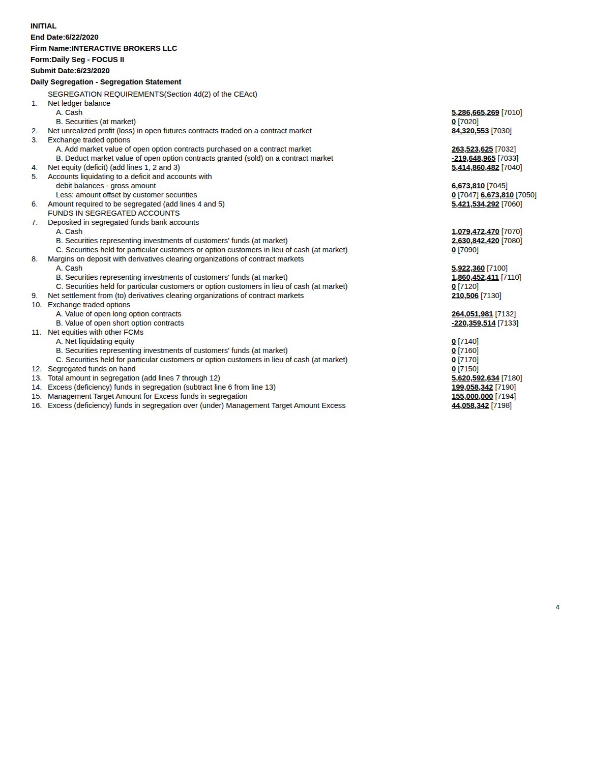INITIAL
End Date:6/22/2020
Firm Name:INTERACTIVE BROKERS LLC
Form:Daily Seg - FOCUS II
Submit Date:6/23/2020
Daily Segregation - Segregation Statement
| | SEGREGATION REQUIREMENTS(Section 4d(2) of the CEAct) | |
| 1. | Net ledger balance | |
| | A. Cash | 5,286,665,269 [7010] |
| | B. Securities (at market) | 0 [7020] |
| 2. | Net unrealized profit (loss) in open futures contracts traded on a contract market | 84,320,553 [7030] |
| 3. | Exchange traded options | |
| | A. Add market value of open option contracts purchased on a contract market | 263,523,625 [7032] |
| | B. Deduct market value of open option contracts granted (sold) on a contract market | -219,648,965 [7033] |
| 4. | Net equity (deficit) (add lines 1, 2 and 3) | 5,414,860,482 [7040] |
| 5. | Accounts liquidating to a deficit and accounts with | |
| | debit balances - gross amount | 6,673,810 [7045] |
| | Less: amount offset by customer securities | 0 [7047] 6,673,810 [7050] |
| 6. | Amount required to be segregated (add lines 4 and 5) | 5,421,534,292 [7060] |
| | FUNDS IN SEGREGATED ACCOUNTS | |
| 7. | Deposited in segregated funds bank accounts | |
| | A. Cash | 1,079,472,470 [7070] |
| | B. Securities representing investments of customers' funds (at market) | 2,630,842,420 [7080] |
| | C. Securities held for particular customers or option customers in lieu of cash (at market) | 0 [7090] |
| 8. | Margins on deposit with derivatives clearing organizations of contract markets | |
| | A. Cash | 5,922,360 [7100] |
| | B. Securities representing investments of customers' funds (at market) | 1,860,452,411 [7110] |
| | C. Securities held for particular customers or option customers in lieu of cash (at market) | 0 [7120] |
| 9. | Net settlement from (to) derivatives clearing organizations of contract markets | 210,506 [7130] |
| 10. | Exchange traded options | |
| | A. Value of open long option contracts | 264,051,981 [7132] |
| | B. Value of open short option contracts | -220,359,514 [7133] |
| 11. | Net equities with other FCMs | |
| | A. Net liquidating equity | 0 [7140] |
| | B. Securities representing investments of customers' funds (at market) | 0 [7160] |
| | C. Securities held for particular customers or option customers in lieu of cash (at market) | 0 [7170] |
| 12. | Segregated funds on hand | 0 [7150] |
| 13. | Total amount in segregation (add lines 7 through 12) | 5,620,592,634 [7180] |
| 14. | Excess (deficiency) funds in segregation (subtract line 6 from line 13) | 199,058,342 [7190] |
| 15. | Management Target Amount for Excess funds in segregation | 155,000,000 [7194] |
| 16. | Excess (deficiency) funds in segregation over (under) Management Target Amount Excess | 44,058,342 [7198] |
4